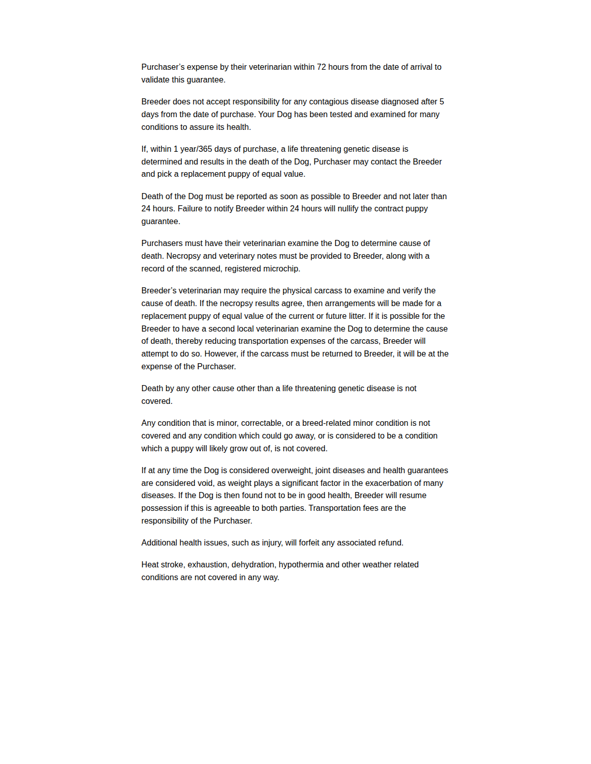Purchaser’s expense by their veterinarian within 72 hours from the date of arrival to validate this guarantee.
Breeder does not accept responsibility for any contagious disease diagnosed after 5 days from the date of purchase. Your Dog has been tested and examined for many conditions to assure its health.
If, within 1 year/365 days of purchase, a life threatening genetic disease is determined and results in the death of the Dog, Purchaser may contact the Breeder and pick a replacement puppy of equal value.
Death of the Dog must be reported as soon as possible to Breeder and not later than 24 hours. Failure to notify Breeder within 24 hours will nullify the contract puppy guarantee.
Purchasers must have their veterinarian examine the Dog to determine cause of death. Necropsy and veterinary notes must be provided to Breeder, along with a record of the scanned, registered microchip.
Breeder’s veterinarian may require the physical carcass to examine and verify the cause of death. If the necropsy results agree, then arrangements will be made for a replacement puppy of equal value of the current or future litter. If it is possible for the Breeder to have a second local veterinarian examine the Dog to determine the cause of death, thereby reducing transportation expenses of the carcass, Breeder will attempt to do so. However, if the carcass must be returned to Breeder, it will be at the expense of the Purchaser.
Death by any other cause other than a life threatening genetic disease is not covered.
Any condition that is minor, correctable, or a breed-related minor condition is not covered and any condition which could go away, or is considered to be a condition which a puppy will likely grow out of, is not covered.
If at any time the Dog is considered overweight, joint diseases and health guarantees are considered void, as weight plays a significant factor in the exacerbation of many diseases. If the Dog is then found not to be in good health, Breeder will resume possession if this is agreeable to both parties. Transportation fees are the responsibility of the Purchaser.
Additional health issues, such as injury, will forfeit any associated refund.
Heat stroke, exhaustion, dehydration, hypothermia and other weather related conditions are not covered in any way.